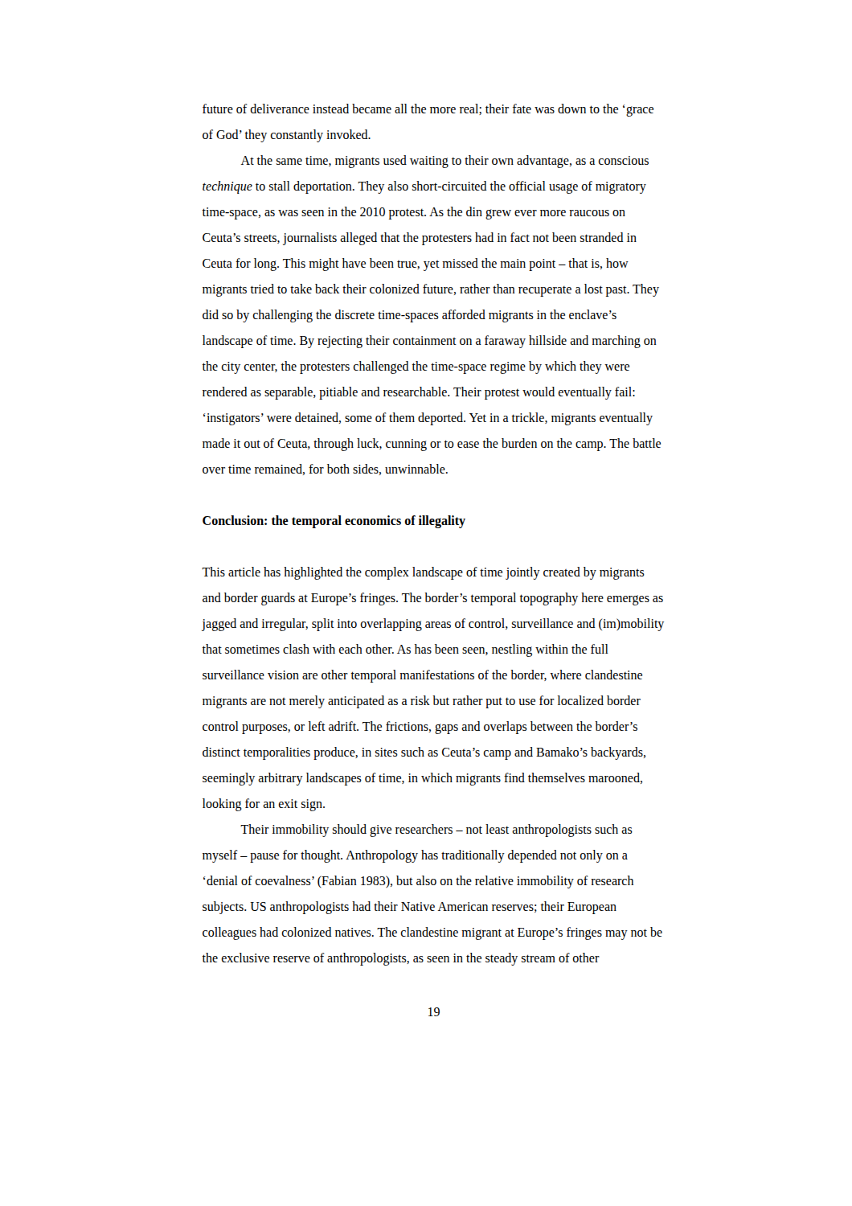future of deliverance instead became all the more real; their fate was down to the ‘grace of God’ they constantly invoked.
At the same time, migrants used waiting to their own advantage, as a conscious technique to stall deportation. They also short-circuited the official usage of migratory time-space, as was seen in the 2010 protest. As the din grew ever more raucous on Ceuta’s streets, journalists alleged that the protesters had in fact not been stranded in Ceuta for long. This might have been true, yet missed the main point – that is, how migrants tried to take back their colonized future, rather than recuperate a lost past. They did so by challenging the discrete time-spaces afforded migrants in the enclave’s landscape of time. By rejecting their containment on a faraway hillside and marching on the city center, the protesters challenged the time-space regime by which they were rendered as separable, pitiable and researchable. Their protest would eventually fail: ‘instigators’ were detained, some of them deported. Yet in a trickle, migrants eventually made it out of Ceuta, through luck, cunning or to ease the burden on the camp. The battle over time remained, for both sides, unwinnable.
Conclusion: the temporal economics of illegality
This article has highlighted the complex landscape of time jointly created by migrants and border guards at Europe’s fringes. The border’s temporal topography here emerges as jagged and irregular, split into overlapping areas of control, surveillance and (im)mobility that sometimes clash with each other. As has been seen, nestling within the full surveillance vision are other temporal manifestations of the border, where clandestine migrants are not merely anticipated as a risk but rather put to use for localized border control purposes, or left adrift. The frictions, gaps and overlaps between the border’s distinct temporalities produce, in sites such as Ceuta’s camp and Bamako’s backyards, seemingly arbitrary landscapes of time, in which migrants find themselves marooned, looking for an exit sign.
Their immobility should give researchers – not least anthropologists such as myself – pause for thought. Anthropology has traditionally depended not only on a ‘denial of coevalness’ (Fabian 1983), but also on the relative immobility of research subjects. US anthropologists had their Native American reserves; their European colleagues had colonized natives. The clandestine migrant at Europe’s fringes may not be the exclusive reserve of anthropologists, as seen in the steady stream of other
19